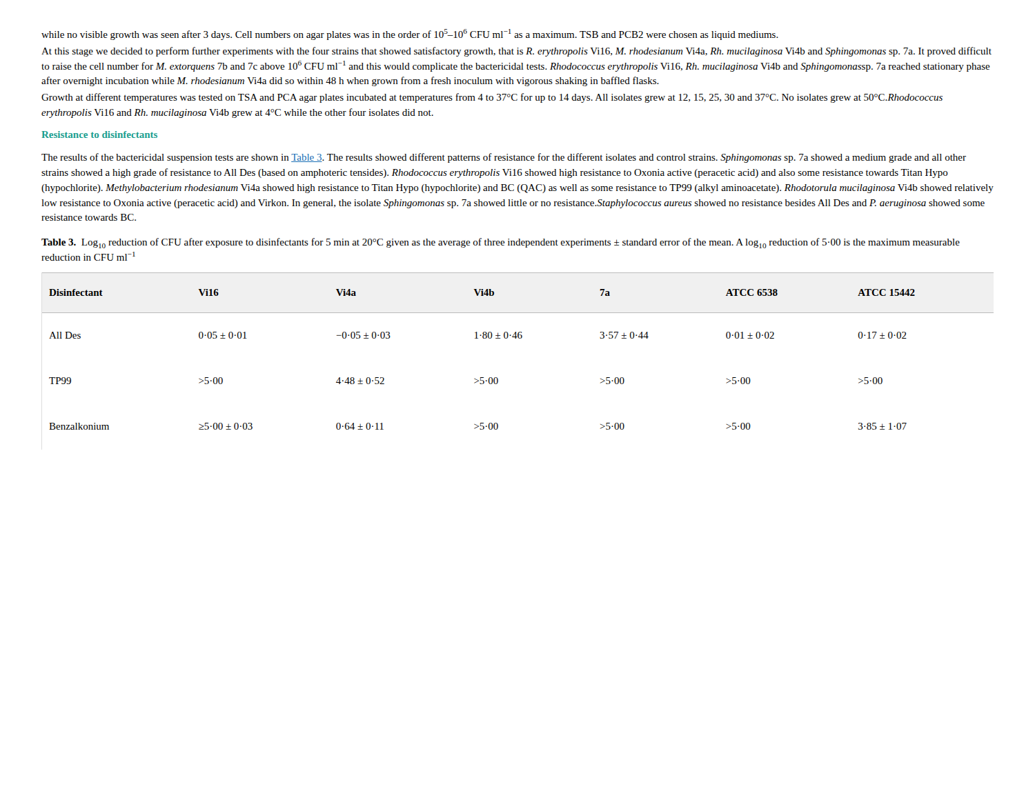while no visible growth was seen after 3 days. Cell numbers on agar plates was in the order of 105–106 CFU ml−1 as a maximum. TSB and PCB2 were chosen as liquid mediums.
At this stage we decided to perform further experiments with the four strains that showed satisfactory growth, that is R. erythropolis Vi16, M. rhodesianum Vi4a, Rh. mucilaginosa Vi4b and Sphingomonas sp. 7a. It proved difficult to raise the cell number for M. extorquens 7b and 7c above 106 CFU ml−1 and this would complicate the bactericidal tests. Rhodococcus erythropolis Vi16, Rh. mucilaginosa Vi4b and Sphingomonassp. 7a reached stationary phase after overnight incubation while M. rhodesianum Vi4a did so within 48 h when grown from a fresh inoculum with vigorous shaking in baffled flasks.
Growth at different temperatures was tested on TSA and PCA agar plates incubated at temperatures from 4 to 37°C for up to 14 days. All isolates grew at 12, 15, 25, 30 and 37°C. No isolates grew at 50°C.Rhodococcus erythropolis Vi16 and Rh. mucilaginosa Vi4b grew at 4°C while the other four isolates did not.
Resistance to disinfectants
The results of the bactericidal suspension tests are shown in Table 3. The results showed different patterns of resistance for the different isolates and control strains. Sphingomonas sp. 7a showed a medium grade and all other strains showed a high grade of resistance to All Des (based on amphoteric tensides). Rhodococcus erythropolis Vi16 showed high resistance to Oxonia active (peracetic acid) and also some resistance towards Titan Hypo (hypochlorite). Methylobacterium rhodesianum Vi4a showed high resistance to Titan Hypo (hypochlorite) and BC (QAC) as well as some resistance to TP99 (alkyl aminoacetate). Rhodotorula mucilaginosa Vi4b showed relatively low resistance to Oxonia active (peracetic acid) and Virkon. In general, the isolate Sphingomonas sp. 7a showed little or no resistance.Staphylococcus aureus showed no resistance besides All Des and P. aeruginosa showed some resistance towards BC.
Table 3. Log10 reduction of CFU after exposure to disinfectants for 5 min at 20°C given as the average of three independent experiments ± standard error of the mean. A log10 reduction of 5·00 is the maximum measurable reduction in CFU ml−1
| Disinfectant | Vi16 | Vi4a | Vi4b | 7a | ATCC 6538 | ATCC 15442 |
| --- | --- | --- | --- | --- | --- | --- |
| All Des | 0·05 ± 0·01 | −0·05 ± 0·03 | 1·80 ± 0·46 | 3·57 ± 0·44 | 0·01 ± 0·02 | 0·17 ± 0·02 |
| TP99 | >5·00 | 4·48 ± 0·52 | >5·00 | >5·00 | >5·00 | >5·00 |
| Benzalkonium | ≥5·00 ± 0·03 | 0·64 ± 0·11 | >5·00 | >5·00 | >5·00 | 3·85 ± 1·07 |